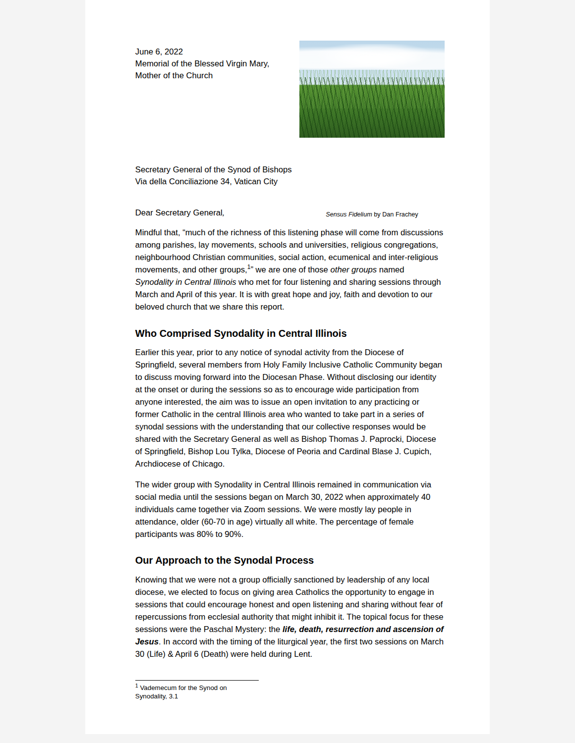June 6, 2022
Memorial of the Blessed Virgin Mary,
Mother of the Church
Secretary General of the Synod of Bishops
Via della Conciliazione 34, Vatican City
Dear Secretary General,
Sensus Fidelium by Dan Frachey
Mindful that, “much of the richness of this listening phase will come from discussions among parishes, lay movements, schools and universities, religious congregations, neighbourhood Christian communities, social action, ecumenical and inter-religious movements, and other groups,1” we are one of those other groups named Synodality in Central Illinois who met for four listening and sharing sessions through March and April of this year. It is with great hope and joy, faith and devotion to our beloved church that we share this report.
Who Comprised Synodality in Central Illinois
Earlier this year, prior to any notice of synodal activity from the Diocese of Springfield, several members from Holy Family Inclusive Catholic Community began to discuss moving forward into the Diocesan Phase. Without disclosing our identity at the onset or during the sessions so as to encourage wide participation from anyone interested, the aim was to issue an open invitation to any practicing or former Catholic in the central Illinois area who wanted to take part in a series of synodal sessions with the understanding that our collective responses would be shared with the Secretary General as well as Bishop Thomas J. Paprocki, Diocese of Springfield, Bishop Lou Tylka, Diocese of Peoria and Cardinal Blase J. Cupich, Archdiocese of Chicago.
The wider group with Synodality in Central Illinois remained in communication via social media until the sessions began on March 30, 2022 when approximately 40 individuals came together via Zoom sessions. We were mostly lay people in attendance, older (60-70 in age) virtually all white. The percentage of female participants was 80% to 90%.
Our Approach to the Synodal Process
Knowing that we were not a group officially sanctioned by leadership of any local diocese, we elected to focus on giving area Catholics the opportunity to engage in sessions that could encourage honest and open listening and sharing without fear of repercussions from ecclesial authority that might inhibit it. The topical focus for these sessions were the Paschal Mystery: the life, death, resurrection and ascension of Jesus. In accord with the timing of the liturgical year, the first two sessions on March 30 (Life) & April 6 (Death) were held during Lent.
1 Vademecum for the Synod on Synodality, 3.1